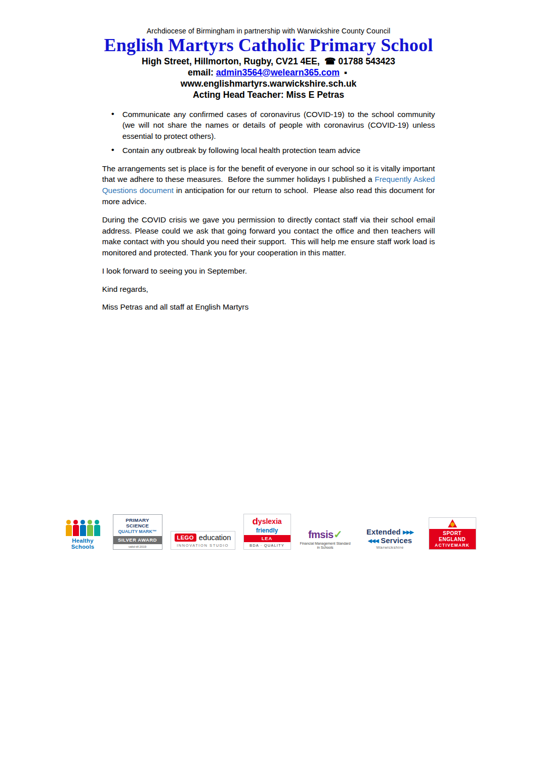Archdiocese of Birmingham in partnership with Warwickshire County Council
English Martyrs Catholic Primary School
High Street, Hillmorton, Rugby, CV21 4EE, ☎ 01788 543423
email: admin3564@welearn365.com ▪ www.englishmartyrs.warwickshire.sch.uk
Acting Head Teacher: Miss E Petras
Communicate any confirmed cases of coronavirus (COVID-19) to the school community (we will not share the names or details of people with coronavirus (COVID-19) unless essential to protect others).
Contain any outbreak by following local health protection team advice
The arrangements set is place is for the benefit of everyone in our school so it is vitally important that we adhere to these measures. Before the summer holidays I published a Frequently Asked Questions document in anticipation for our return to school. Please also read this document for more advice.
During the COVID crisis we gave you permission to directly contact staff via their school email address. Please could we ask that going forward you contact the office and then teachers will make contact with you should you need their support. This will help me ensure staff work load is monitored and protected. Thank you for your cooperation in this matter.
I look forward to seeing you in September.
Kind regards,
Miss Petras and all staff at English Martyrs
Healthy Schools
PRIMARY SCIENCE QUALITY MARK™
SILVER AWARD
valid till 2019
LEGO education
INNOVATION STUDIO
dyslexia
friendly
LEA
BDA · QUALITY
fmsis✓
Financial Management Standard in Schools
Extended ▸▸▸
◂◂◂ Services
Warwickshire
SPORT
ENGLAND
ACTIVEMARK